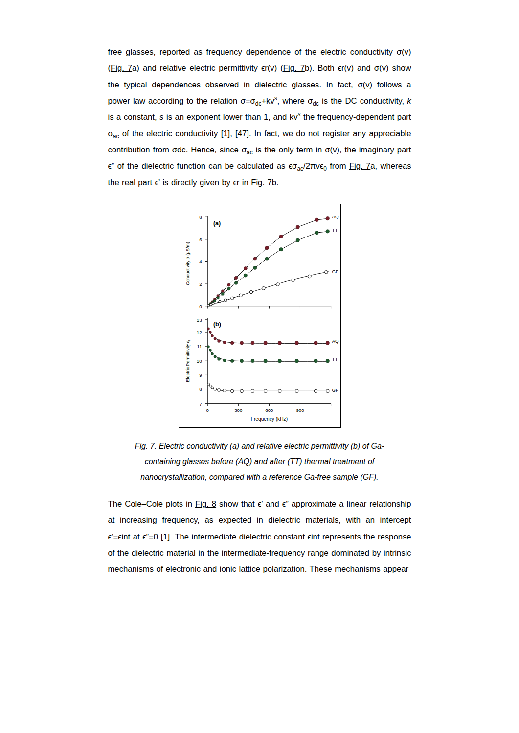free glasses, reported as frequency dependence of the electric conductivity σ(v) (Fig. 7a) and relative electric permittivity ϵr(v) (Fig. 7b). Both ϵr(v) and σ(v) show the typical dependences observed in dielectric glasses. In fact, σ(v) follows a power law according to the relation σ=σdc+kvs, where σdc is the DC conductivity, k is a constant, s is an exponent lower than 1, and kvs the frequency-dependent part σac of the electric conductivity [1], [47]. In fact, we do not register any appreciable contribution from σdc. Hence, since σac is the only term in σ(v), the imaginary part ϵ” of the dielectric function can be calculated as ϵσac/2πvϵ0 from Fig. 7a, whereas the real part ϵ’ is directly given by ϵr in Fig. 7b.
0 2 4 6 8 Conductivity σ (µS/m) (a) AQ TT GF 7 8 9 10 11 12 13 0 300 600 900 Frequency (kHz) Electric Permittivity εr (b) AQ TT GF
Fig. 7. Electric conductivity (a) and relative electric permittivity (b) of Ga-containing glasses before (AQ) and after (TT) thermal treatment of nanocrystallization, compared with a reference Ga-free sample (GF).
The Cole–Cole plots in Fig. 8 show that ϵ’ and ϵ” approximate a linear relationship at increasing frequency, as expected in dielectric materials, with an intercept ϵ’=ϵint at ϵ”=0 [1]. The intermediate dielectric constant ϵint represents the response of the dielectric material in the intermediate-frequency range dominated by intrinsic mechanisms of electronic and ionic lattice polarization. These mechanisms appear